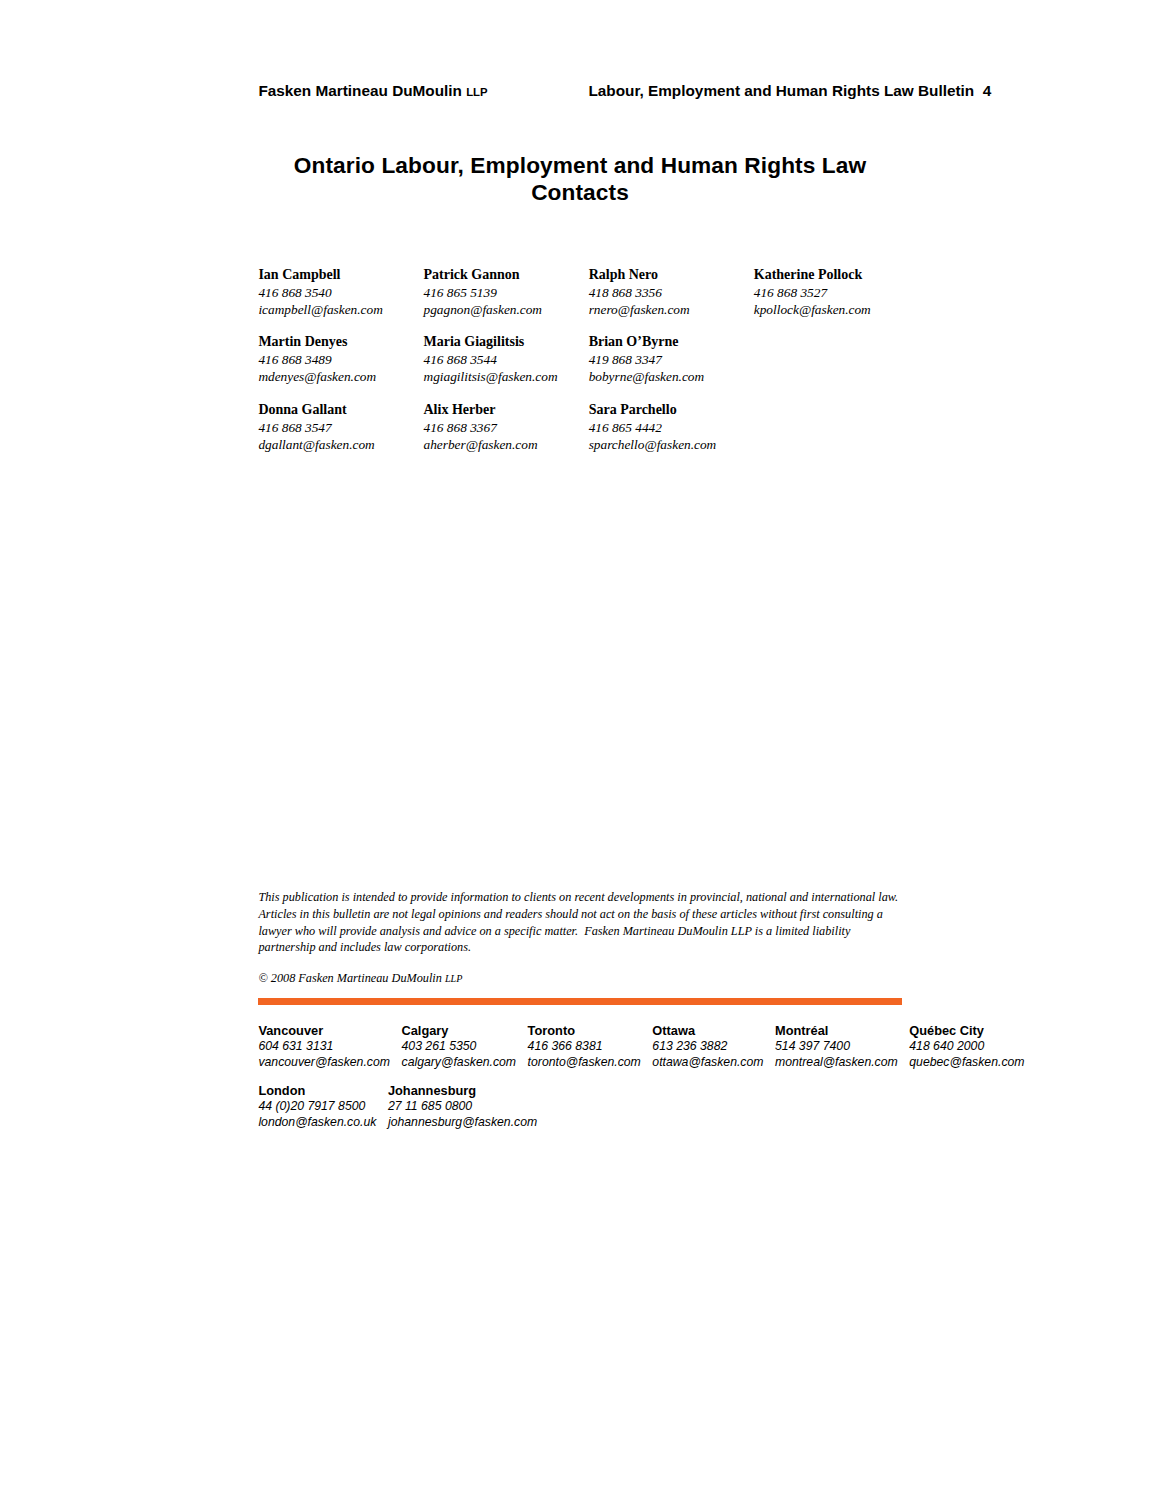Fasken Martineau DuMoulin LLP Labour, Employment and Human Rights Law Bulletin 4
Ontario Labour, Employment and Human Rights Law Contacts
Ian Campbell
416 868 3540
icampbell@fasken.com
Patrick Gannon
416 865 5139
pgagnon@fasken.com
Ralph Nero
418 868 3356
rnero@fasken.com
Katherine Pollock
416 868 3527
kpollock@fasken.com
Martin Denyes
416 868 3489
mdenyes@fasken.com
Maria Giagilitsis
416 868 3544
mgiagilitsis@fasken.com
Brian O’Byrne
419 868 3347
bobyrne@fasken.com
Donna Gallant
416 868 3547
dgallant@fasken.com
Alix Herber
416 868 3367
aherber@fasken.com
Sara Parchello
416 865 4442
sparchello@fasken.com
This publication is intended to provide information to clients on recent developments in provincial, national and international law. Articles in this bulletin are not legal opinions and readers should not act on the basis of these articles without first consulting a lawyer who will provide analysis and advice on a specific matter. Fasken Martineau DuMoulin LLP is a limited liability partnership and includes law corporations.
© 2008 Fasken Martineau DuMoulin LLP
Vancouver
604 631 3131
vancouver@fasken.com
Calgary
403 261 5350
calgary@fasken.com
Toronto
416 366 8381
toronto@fasken.com
Ottawa
613 236 3882
ottawa@fasken.com
Montréal
514 397 7400
montreal@fasken.com
Québec City
418 640 2000
quebec@fasken.com
London
44 (0)20 7917 8500
london@fasken.co.uk
Johannesburg
27 11 685 0800
johannesburg@fasken.com